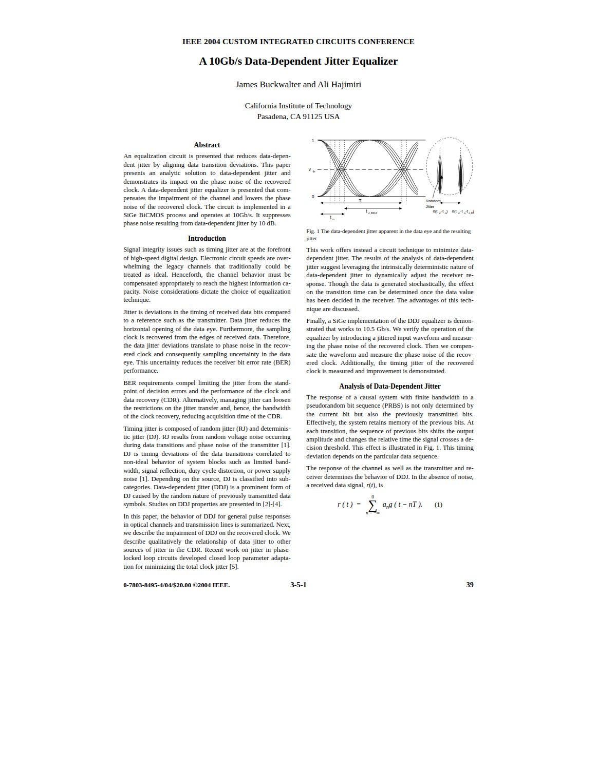IEEE 2004 CUSTOM INTEGRATED CIRCUITS CONFERENCE
A 10Gb/s Data-Dependent Jitter Equalizer
James Buckwalter and Ali Hajimiri
California Institute of Technology
Pasadena, CA 91125 USA
Abstract
An equalization circuit is presented that reduces data-dependent jitter by aligning data transition deviations. This paper presents an analytic solution to data-dependent jitter and demonstrates its impact on the phase noise of the recovered clock. A data-dependent jitter equalizer is presented that compensates the impairment of the channel and lowers the phase noise of the recovered clock. The circuit is implemented in a SiGe BiCMOS process and operates at 10Gb/s. It suppresses phase noise resulting from data-dependent jitter by 10 dB.
Introduction
Signal integrity issues such as timing jitter are at the forefront of high-speed digital design. Electronic circuit speeds are overwhelming the legacy channels that traditionally could be treated as ideal. Henceforth, the channel behavior must be compensated appropriately to reach the highest information capacity. Noise considerations dictate the choice of equalization technique.
Jitter is deviations in the timing of received data bits compared to a reference such as the transmitter. Data jitter reduces the horizontal opening of the data eye. Furthermore, the sampling clock is recovered from the edges of received data. Therefore, the data jitter deviations translate to phase noise in the recovered clock and consequently sampling uncertainty in the data eye. This uncertainty reduces the receiver bit error rate (BER) performance.
BER requirements compel limiting the jitter from the standpoint of decision errors and the performance of the clock and data recovery (CDR). Alternatively, managing jitter can loosen the restrictions on the jitter transfer and, hence, the bandwidth of the clock recovery, reducing acquisition time of the CDR.
Timing jitter is composed of random jitter (RJ) and deterministic jitter (DJ). RJ results from random voltage noise occurring during data transitions and phase noise of the transmitter [1]. DJ is timing deviations of the data transitions correlated to non-ideal behavior of system blocks such as limited bandwidth, signal reflection, duty cycle distortion, or power supply noise [1]. Depending on the source, DJ is classified into subcategories. Data-dependent jitter (DDJ) is a prominent form of DJ caused by the random nature of previously transmitted data symbols. Studies on DDJ properties are presented in [2]-[4].
In this paper, the behavior of DDJ for general pulse responses in optical channels and transmission lines is summarized. Next, we describe the impairment of DDJ on the recovered clock. We describe qualitatively the relationship of data jitter to other sources of jitter in the CDR. Recent work on jitter in phase-locked loop circuits developed closed loop parameter adaptation for minimizing the total clock jitter [5].
1 0 v th T t c,DDJ t o Random Jitter δ(t c -t o ) δ(t c -t o -t c,DDJ )
Fig. 1 The data-dependent jitter apparent in the data eye and the resulting jitter
This work offers instead a circuit technique to minimize data-dependent jitter. The results of the analysis of data-dependent jitter suggest leveraging the intrinsically deterministic nature of data-dependent jitter to dynamically adjust the receiver response. Though the data is generated stochastically, the effect on the transition time can be determined once the data value has been decided in the receiver. The advantages of this technique are discussed.
Finally, a SiGe implementation of the DDJ equalizer is demonstrated that works to 10.5 Gb/s. We verify the operation of the equalizer by introducing a jittered input waveform and measuring the phase noise of the recovered clock. Then we compensate the waveform and measure the phase noise of the recovered clock. Additionally, the timing jitter of the recovered clock is measured and improvement is demonstrated.
Analysis of Data-Dependent Jitter
The response of a causal system with finite bandwidth to a pseudorandom bit sequence (PRBS) is not only determined by the current bit but also the previously transmitted bits. Effectively, the system retains memory of the previous bits. At each transition, the sequence of previous bits shifts the output amplitude and changes the relative time the signal crosses a decision threshold. This effect is illustrated in Fig. 1. This timing deviation depends on the particular data sequence.
The response of the channel as well as the transmitter and receiver determines the behavior of DDJ. In the absence of noise, a received data signal, r(t), is
r(t) = 0 ∑ n = −∞ ang(t − nT). (1)
0-7803-8495-4/04/$20.00 ©2004 IEEE.
3-5-1
39